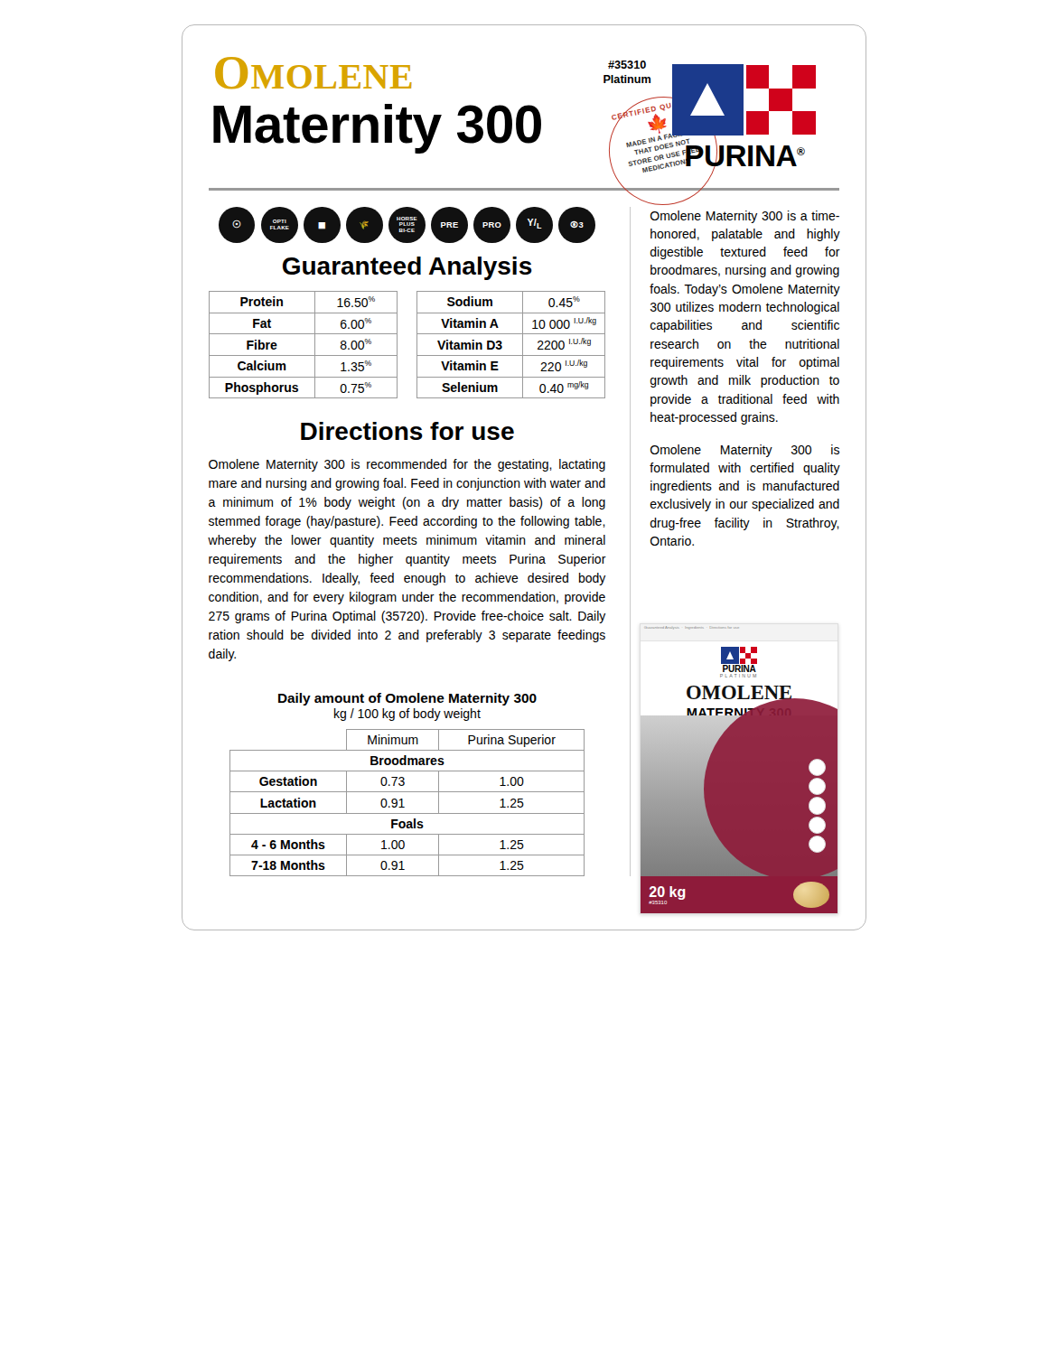OMOLENE
Maternity 300
#35310
Platinum
CERTIFIED QUALITY
🍁
MADE IN A FACILITY
THAT DOES NOT
STORE OR USE FEED
MEDICATIONS
PURINA®
☉
OPTI
FLAKE
▦
🌾
HORSE
PLUS
BI-CE
PRE
PRO
Y/L
⦿3
Guaranteed Analysis
| Protein | 16.50 % |
| Fat | 6.00 % |
| Fibre | 8.00 % |
| Calcium | 1.35 % |
| Phosphorus | 0.75 % |
| Sodium | 0.45 % |
| Vitamin A | 10 000 I.U./kg |
| Vitamin D3 | 2200 I.U./kg |
| Vitamin E | 220 I.U./kg |
| Selenium | 0.40 mg/kg |
Directions for use
Omolene Maternity 300 is recommended for the gestating, lactating mare and nursing and growing foal. Feed in conjunction with water and a minimum of 1% body weight (on a dry matter basis) of a long stemmed forage (hay/pasture). Feed according to the following table, whereby the lower quantity meets minimum vitamin and mineral requirements and the higher quantity meets Purina Superior recommendations. Ideally, feed enough to achieve desired body condition, and for every kilogram under the recommendation, provide 275 grams of Purina Optimal (35720). Provide free-choice salt. Daily ration should be divided into 2 and preferably 3 separate feedings daily.
Daily amount of Omolene Maternity 300
kg / 100 kg of body weight
| | Minimum | Purina Superior |
| Broodmares |
| Gestation | 0.73 | 1.00 |
| Lactation | 0.91 | 1.25 |
| Foals |
| 4 - 6 Months | 1.00 | 1.25 |
| 7-18 Months | 0.91 | 1.25 |
Omolene Maternity 300 is a time-honored, palatable and highly digestible textured feed for broodmares, nursing and growing foals. Today’s Omolene Maternity 300 utilizes modern technological capabilities and scientific research on the nutritional requirements vital for optimal growth and milk production to provide a traditional feed with heat-processed grains.
Omolene Maternity 300 is formulated with certified quality ingredients and is manufactured exclusively in our specialized and drug-free facility in Strathroy, Ontario.
Guaranteed Analysis · Ingredients · Directions for use
PURINA
PLATINUM
OMOLENE
MATERNITY 300
20 kg
#35310